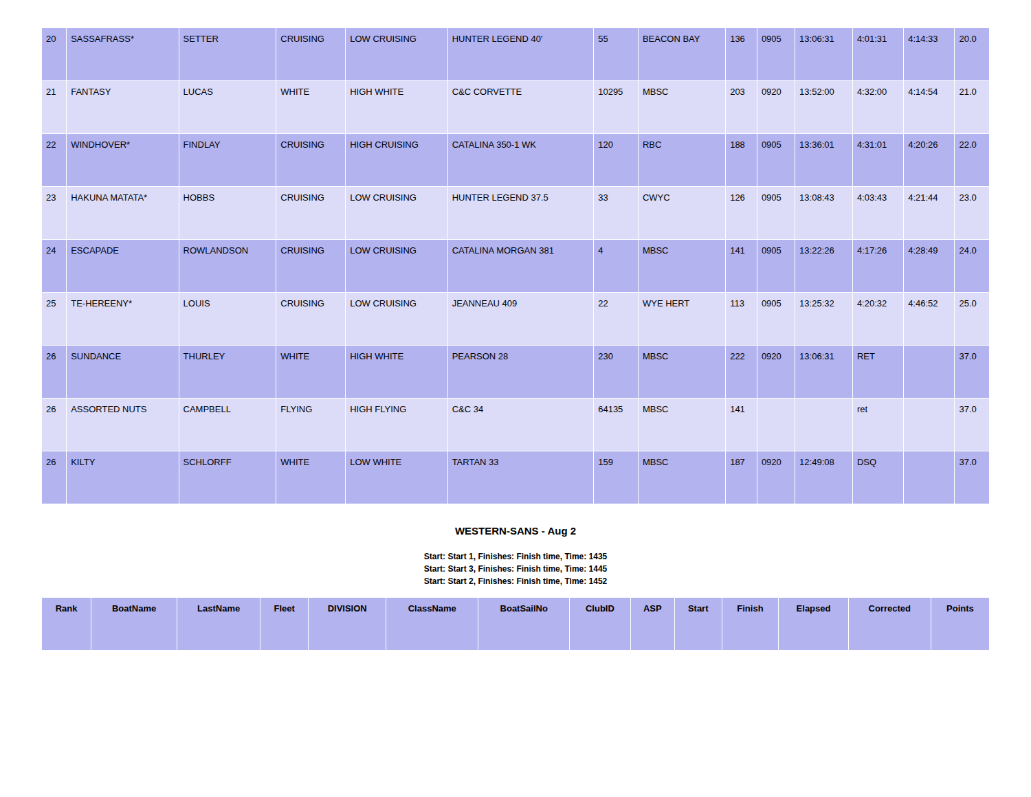| 20 | SASSAFRASS* | SETTER | CRUISING | LOW CRUISING | HUNTER LEGEND 40' | 55 | BEACON BAY | 136 | 0905 | 13:06:31 | 4:01:31 | 4:14:33 | 20.0 |
| 21 | FANTASY | LUCAS | WHITE | HIGH WHITE | C&C CORVETTE | 10295 | MBSC | 203 | 0920 | 13:52:00 | 4:32:00 | 4:14:54 | 21.0 |
| 22 | WINDHOVER* | FINDLAY | CRUISING | HIGH CRUISING | CATALINA 350-1 WK | 120 | RBC | 188 | 0905 | 13:36:01 | 4:31:01 | 4:20:26 | 22.0 |
| 23 | HAKUNA MATATA* | HOBBS | CRUISING | LOW CRUISING | HUNTER LEGEND 37.5 | 33 | CWYC | 126 | 0905 | 13:08:43 | 4:03:43 | 4:21:44 | 23.0 |
| 24 | ESCAPADE | ROWLANDSON | CRUISING | LOW CRUISING | CATALINA MORGAN 381 | 4 | MBSC | 141 | 0905 | 13:22:26 | 4:17:26 | 4:28:49 | 24.0 |
| 25 | TE-HEREENY* | LOUIS | CRUISING | LOW CRUISING | JEANNEAU 409 | 22 | WYE HERT | 113 | 0905 | 13:25:32 | 4:20:32 | 4:46:52 | 25.0 |
| 26 | SUNDANCE | THURLEY | WHITE | HIGH WHITE | PEARSON 28 | 230 | MBSC | 222 | 0920 | 13:06:31 | RET | | 37.0 |
| 26 | ASSORTED NUTS | CAMPBELL | FLYING | HIGH FLYING | C&C 34 | 64135 | MBSC | 141 | | | ret | | 37.0 |
| 26 | KILTY | SCHLORFF | WHITE | LOW WHITE | TARTAN 33 | 159 | MBSC | 187 | 0920 | 12:49:08 | DSQ | | 37.0 |
WESTERN-SANS - Aug 2
Start: Start 1, Finishes: Finish time, Time: 1435
Start: Start 3, Finishes: Finish time, Time: 1445
Start: Start 2, Finishes: Finish time, Time: 1452
| Rank | BoatName | LastName | Fleet | DIVISION | ClassName | BoatSailNo | ClubID | ASP | Start | Finish | Elapsed | Corrected | Points |
| --- | --- | --- | --- | --- | --- | --- | --- | --- | --- | --- | --- | --- | --- |